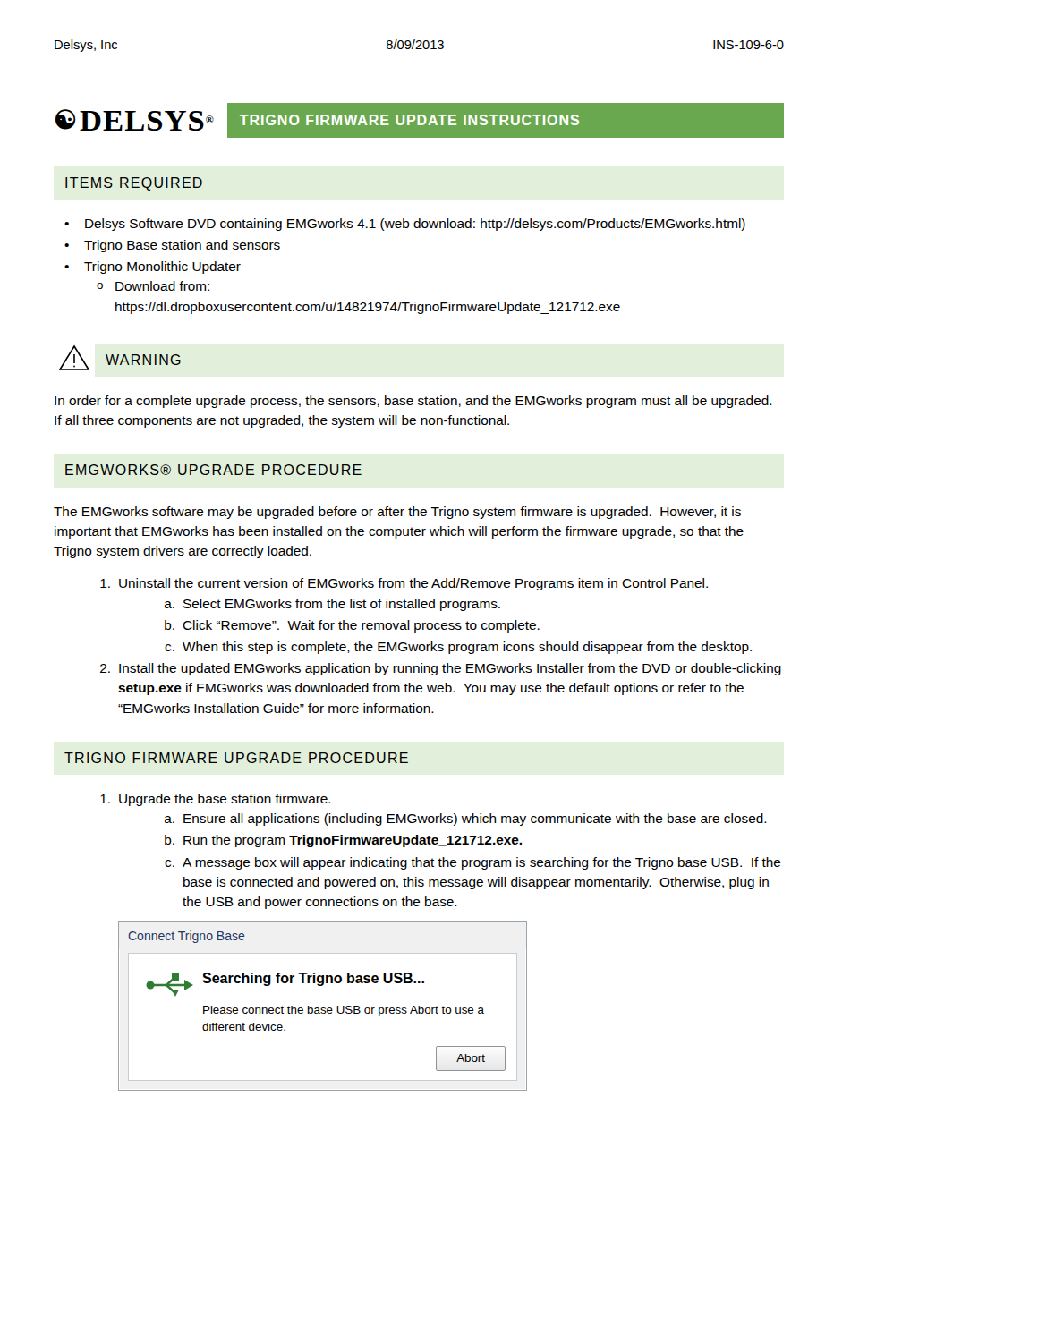Delsys, Inc 8/09/2013 INS-109-6-0
☯DELSYS®
TRIGNO FIRMWARE UPDATE INSTRUCTIONS
ITEMS REQUIRED
Delsys Software DVD containing EMGworks 4.1 (web download: http://delsys.com/Products/EMGworks.html)
Trigno Base station and sensors
Trigno Monolithic Updater
Download from:
https://dl.dropboxusercontent.com/u/14821974/TrignoFirmwareUpdate_121712.exe
WARNING
In order for a complete upgrade process, the sensors, base station, and the EMGworks program must all be upgraded. If all three components are not upgraded, the system will be non-functional.
EMGWORKS® UPGRADE PROCEDURE
The EMGworks software may be upgraded before or after the Trigno system firmware is upgraded. However, it is important that EMGworks has been installed on the computer which will perform the firmware upgrade, so that the Trigno system drivers are correctly loaded.
Uninstall the current version of EMGworks from the Add/Remove Programs item in Control Panel.
Select EMGworks from the list of installed programs.
Click “Remove”. Wait for the removal process to complete.
When this step is complete, the EMGworks program icons should disappear from the desktop.
Install the updated EMGworks application by running the EMGworks Installer from the DVD or double-clicking setup.exe if EMGworks was downloaded from the web. You may use the default options or refer to the “EMGworks Installation Guide” for more information.
TRIGNO FIRMWARE UPGRADE PROCEDURE
Upgrade the base station firmware.
Ensure all applications (including EMGworks) which may communicate with the base are closed.
Run the program TrignoFirmwareUpdate_121712.exe.
A message box will appear indicating that the program is searching for the Trigno base USB. If the base is connected and powered on, this message will disappear momentarily. Otherwise, plug in the USB and power connections on the base.
Connect Trigno Base
Searching for Trigno base USB...
Please connect the base USB or press Abort to use a different device.
Abort